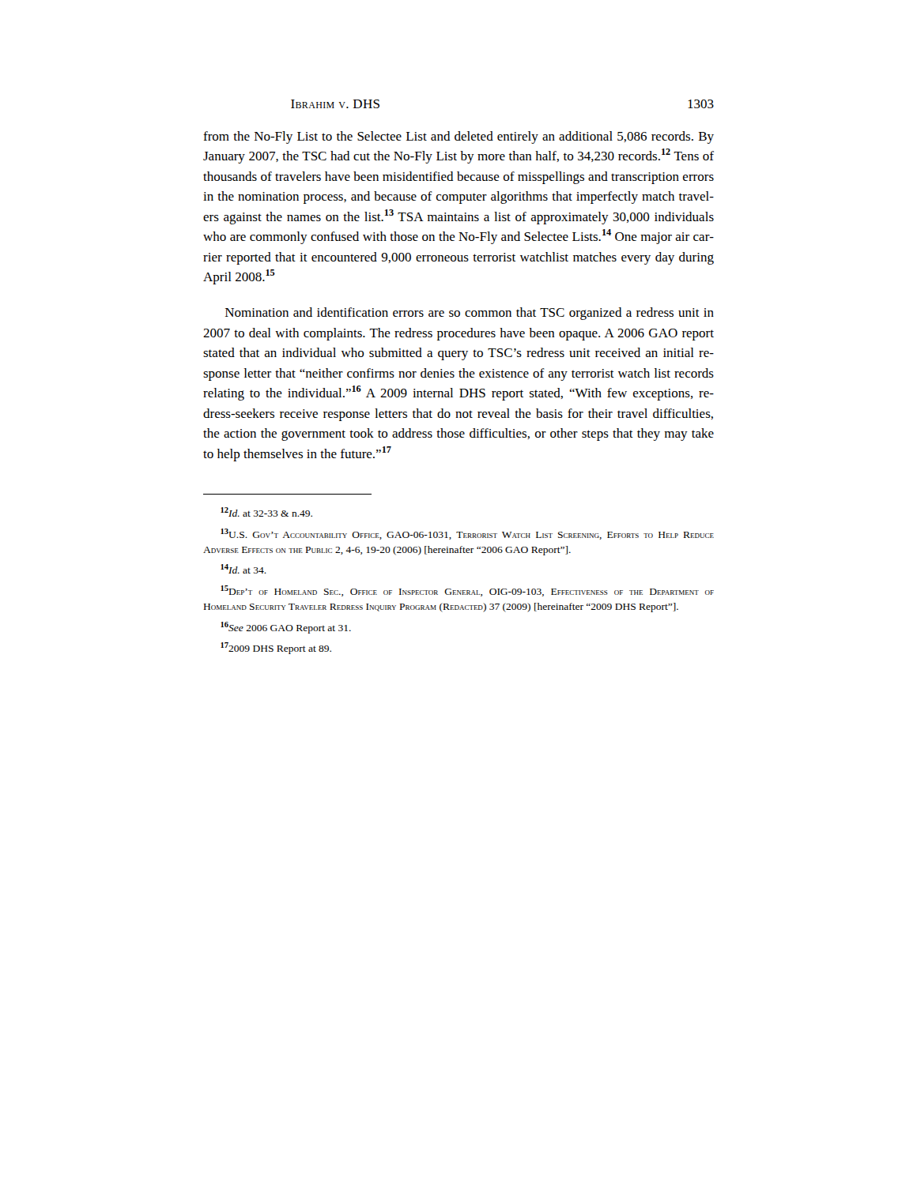Ibrahim v. DHS 1303
from the No-Fly List to the Selectee List and deleted entirely an additional 5,086 records. By January 2007, the TSC had cut the No-Fly List by more than half, to 34,230 records.12 Tens of thousands of travelers have been misidentified because of misspellings and transcription errors in the nomination process, and because of computer algorithms that imperfectly match travelers against the names on the list.13 TSA maintains a list of approximately 30,000 individuals who are commonly confused with those on the No-Fly and Selectee Lists.14 One major air carrier reported that it encountered 9,000 erroneous terrorist watchlist matches every day during April 2008.15
Nomination and identification errors are so common that TSC organized a redress unit in 2007 to deal with complaints. The redress procedures have been opaque. A 2006 GAO report stated that an individual who submitted a query to TSC’s redress unit received an initial response letter that “neither confirms nor denies the existence of any terrorist watch list records relating to the individual.”16 A 2009 internal DHS report stated, “With few exceptions, redress-seekers receive response letters that do not reveal the basis for their travel difficulties, the action the government took to address those difficulties, or other steps that they may take to help themselves in the future.”17
12Id. at 32-33 & n.49.
13U.S. Gov’t Accountability Office, GAO-06-1031, Terrorist Watch List Screening, Efforts to Help Reduce Adverse Effects on the Public 2, 4-6, 19-20 (2006) [hereinafter “2006 GAO Report”].
14Id. at 34.
15Dep’t of Homeland Sec., Office of Inspector General, OIG-09-103, Effectiveness of the Department of Homeland Security Traveler Redress Inquiry Program (Redacted) 37 (2009) [hereinafter “2009 DHS Report”].
16See 2006 GAO Report at 31.
172009 DHS Report at 89.